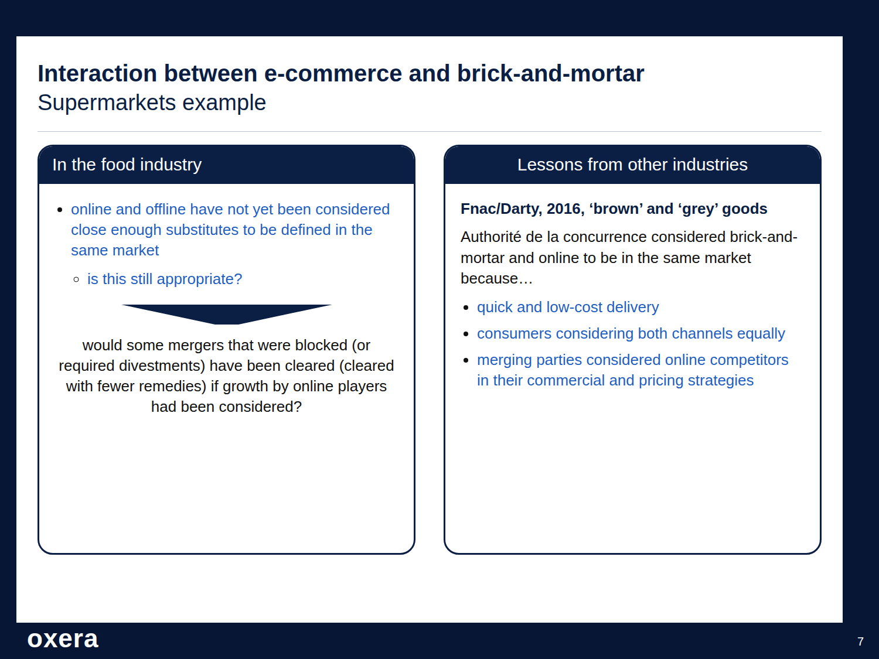Interaction between e-commerce and brick-and-mortar
Supermarkets example
In the food industry
online and offline have not yet been considered close enough substitutes to be defined in the same market
is this still appropriate?
would some mergers that were blocked (or required divestments) have been cleared (cleared with fewer remedies) if growth by online players had been considered?
Lessons from other industries
Fnac/Darty, 2016, ‘brown’ and ‘grey’ goods
Authorité de la concurrence considered brick-and-mortar and online to be in the same market because…
quick and low-cost delivery
consumers considering both channels equally
merging parties considered online competitors in their commercial and pricing strategies
oxera
7